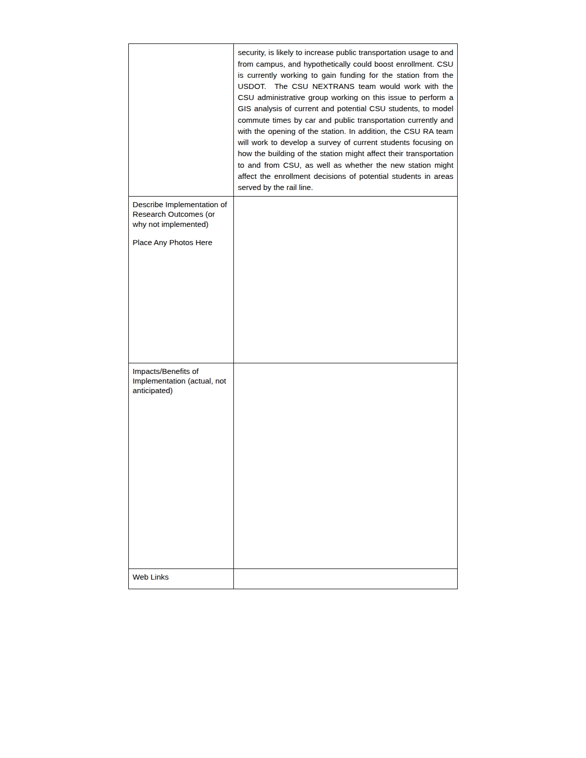| | security, is likely to increase public transportation usage to and from campus, and hypothetically could boost enrollment. CSU is currently working to gain funding for the station from the USDOT. The CSU NEXTRANS team would work with the CSU administrative group working on this issue to perform a GIS analysis of current and potential CSU students, to model commute times by car and public transportation currently and with the opening of the station. In addition, the CSU RA team will work to develop a survey of current students focusing on how the building of the station might affect their transportation to and from CSU, as well as whether the new station might affect the enrollment decisions of potential students in areas served by the rail line. |
| Describe Implementation of Research Outcomes (or why not implemented) Place Any Photos Here | |
| Impacts/Benefits of Implementation (actual, not anticipated) | |
| Web Links | |